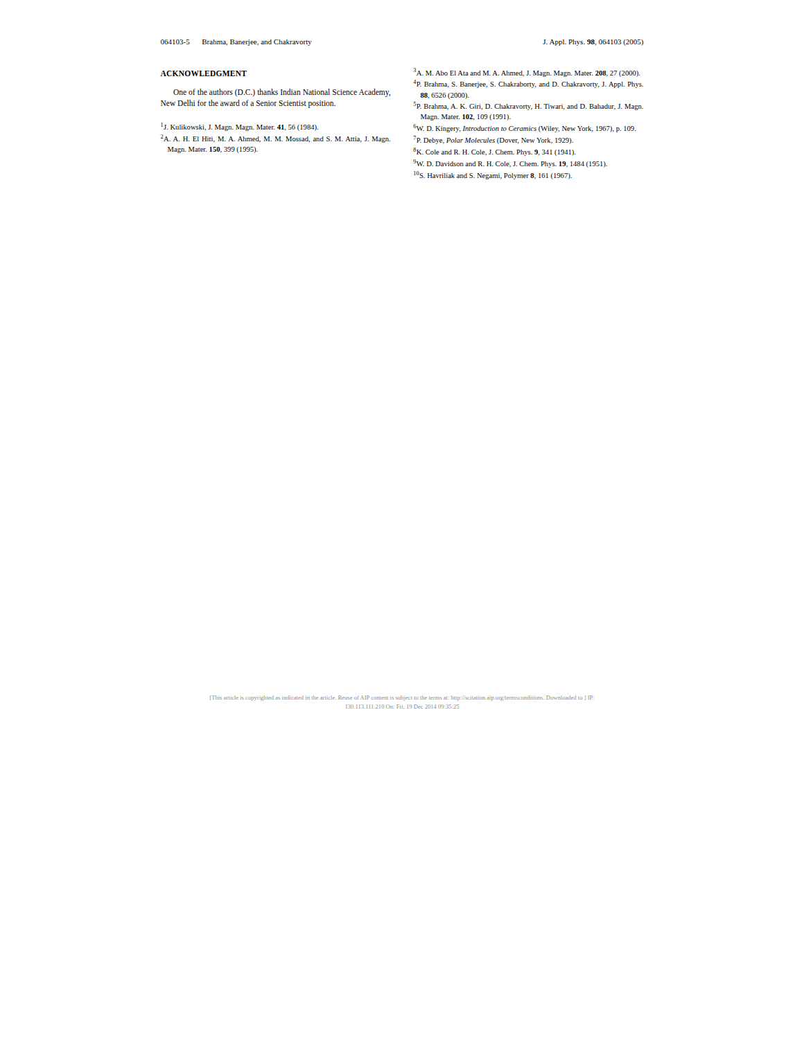064103-5 Brahma, Banerjee, and Chakravorty
J. Appl. Phys. 98, 064103 (2005)
Acknowledgment
One of the authors (D.C.) thanks Indian National Science Academy, New Delhi for the award of a Senior Scientist position.
1J. Kulikowski, J. Magn. Magn. Mater. 41, 56 (1984).
2A. A. H. El Hiti, M. A. Ahmed, M. M. Mossad, and S. M. Attia, J. Magn. Magn. Mater. 150, 399 (1995).
3A. M. Abo El Ata and M. A. Ahmed, J. Magn. Magn. Mater. 208, 27 (2000).
4P. Brahma, S. Banerjee, S. Chakraborty, and D. Chakravorty, J. Appl. Phys. 88, 6526 (2000).
5P. Brahma, A. K. Giri, D. Chakravorty, H. Tiwari, and D. Bahadur, J. Magn. Magn. Mater. 102, 109 (1991).
6W. D. Kingery, Introduction to Ceramics (Wiley, New York, 1967), p. 109.
7P. Debye, Polar Molecules (Dover, New York, 1929).
8K. Cole and R. H. Cole, J. Chem. Phys. 9, 341 (1941).
9W. D. Davidson and R. H. Cole, J. Chem. Phys. 19, 1484 (1951).
10S. Havriliak and S. Negami, Polymer 8, 161 (1967).
[This article is copyrighted as indicated in the article. Reuse of AIP content is subject to the terms at: http://scitation.aip.org/termsconditions. Downloaded to ] IP:
130.113.111.210 On: Fri, 19 Dec 2014 09:35:25